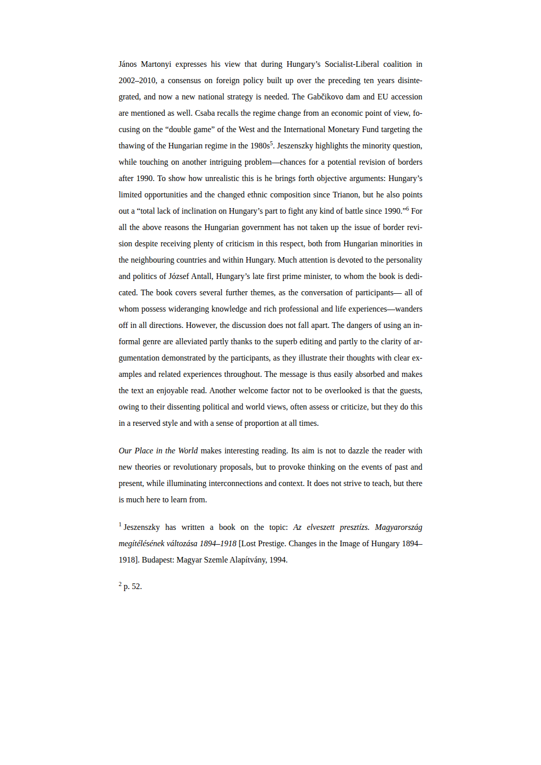János Martonyi expresses his view that during Hungary’s Socialist-Liberal coalition in 2002–2010, a consensus on foreign policy built up over the preceding ten years disintegrated, and now a new national strategy is needed. The Gabčikovo dam and EU accession are mentioned as well. Csaba recalls the regime change from an economic point of view, focusing on the “double game” of the West and the International Monetary Fund targeting the thawing of the Hungarian regime in the 1980s5. Jeszenszky highlights the minority question, while touching on another intriguing problem—chances for a potential revision of borders after 1990. To show how unrealistic this is he brings forth objective arguments: Hungary’s limited opportunities and the changed ethnic composition since Trianon, but he also points out a “total lack of inclination on Hungary’s part to fight any kind of battle since 1990.”6 For all the above reasons the Hungarian government has not taken up the issue of border revision despite receiving plenty of criticism in this respect, both from Hungarian minorities in the neighbouring countries and within Hungary. Much attention is devoted to the personality and politics of József Antall, Hungary’s late first prime minister, to whom the book is dedicated. The book covers several further themes, as the conversation of participants— all of whom possess wideranging knowledge and rich professional and life experiences—wanders off in all directions. However, the discussion does not fall apart. The dangers of using an informal genre are alleviated partly thanks to the superb editing and partly to the clarity of argumentation demonstrated by the participants, as they illustrate their thoughts with clear examples and related experiences throughout. The message is thus easily absorbed and makes the text an enjoyable read. Another welcome factor not to be overlooked is that the guests, owing to their dissenting political and world views, often assess or criticize, but they do this in a reserved style and with a sense of proportion at all times.
Our Place in the World makes interesting reading. Its aim is not to dazzle the reader with new theories or revolutionary proposals, but to provoke thinking on the events of past and present, while illuminating interconnections and context. It does not strive to teach, but there is much here to learn from.
1 Jeszenszky has written a book on the topic: Az elveszett presztízs. Magyarország megítélésének változása 1894–1918 [Lost Prestige. Changes in the Image of Hungary 1894–1918]. Budapest: Magyar Szemle Alapítvány, 1994.
2p. 52.